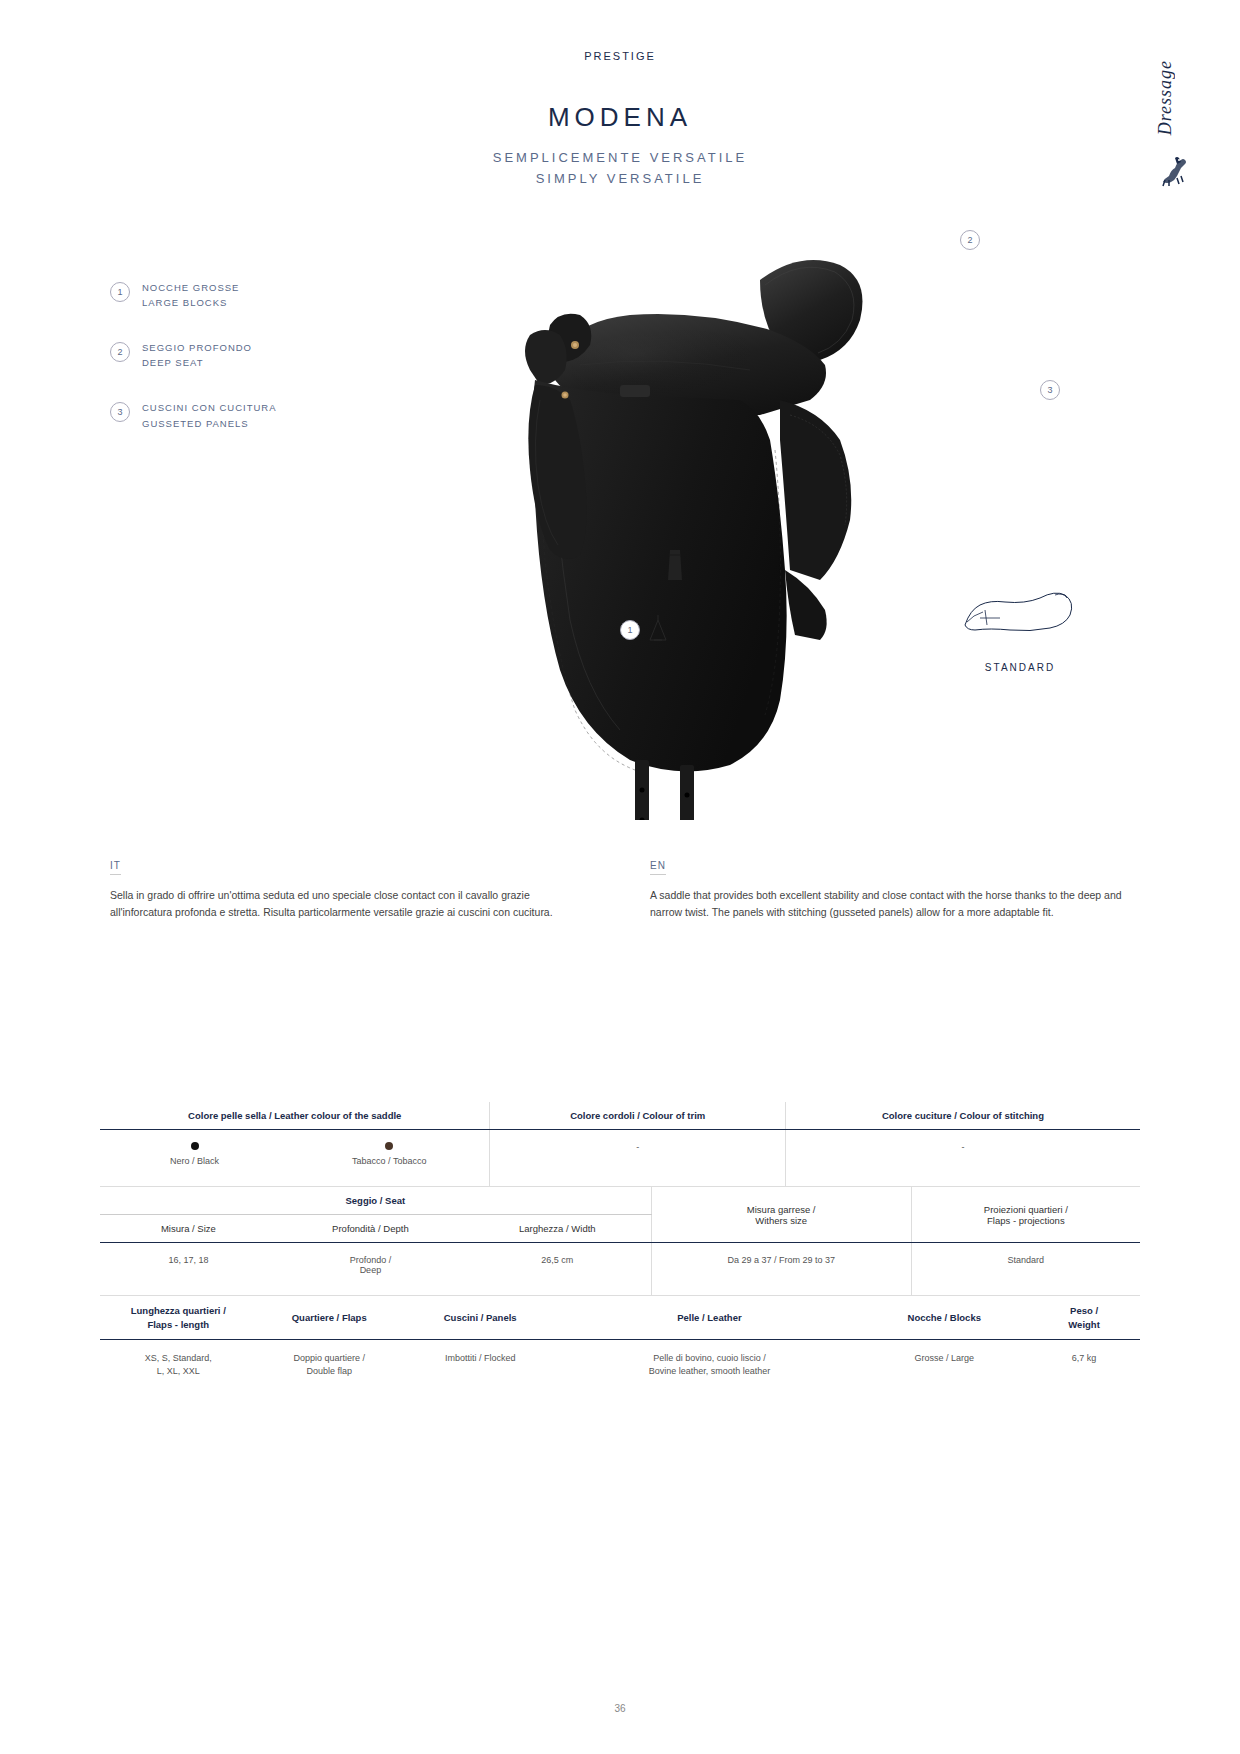PRESTIGE
Dressage
MODENA
SEMPLICEMENTE VERSATILE
SIMPLY VERSATILE
1
NOCCHE GROSSE
LARGE BLOCKS
2
SEGGIO PROFONDO
DEEP SEAT
3
CUSCINI CON CUCITURA
GUSSETED PANELS
1
2
3
STANDARD
IT
Sella in grado di offrire un'ottima seduta ed uno speciale close contact con il cavallo grazie all'inforcatura profonda e stretta. Risulta particolarmente versatile grazie ai cuscini con cucitura.
EN
A saddle that provides both excellent stability and close contact with the horse thanks to the deep and narrow twist. The panels with stitching (gusseted panels) allow for a more adaptable fit.
| Colore pelle sella / Leather colour of the saddle | Colore cordoli / Colour of trim | Colore cuciture / Colour of stitching |
| --- | --- | --- |
| Nero / Black | Tabacco / Tobacco | - | - |
| Seggio / Seat | Misura garrese / Withers size | Proiezioni quartieri / Flaps - projections |
| --- | --- | --- |
| Misura / Size | Profondità / Depth | Larghezza / Width |
| 16, 17, 18 | Profondo / Deep | 26,5 cm | Da 29 a 37 / From 29 to 37 | Standard |
| Lunghezza quartieri / Flaps - length | Quartiere / Flaps | Cuscini / Panels | Pelle / Leather | Nocche / Blocks | Peso / Weight |
| --- | --- | --- | --- | --- | --- |
| XS, S, Standard, L, XL, XXL | Doppio quartiere / Double flap | Imbottiti / Flocked | Pelle di bovino, cuoio liscio / Bovine leather, smooth leather | Grosse / Large | 6,7 kg |
36